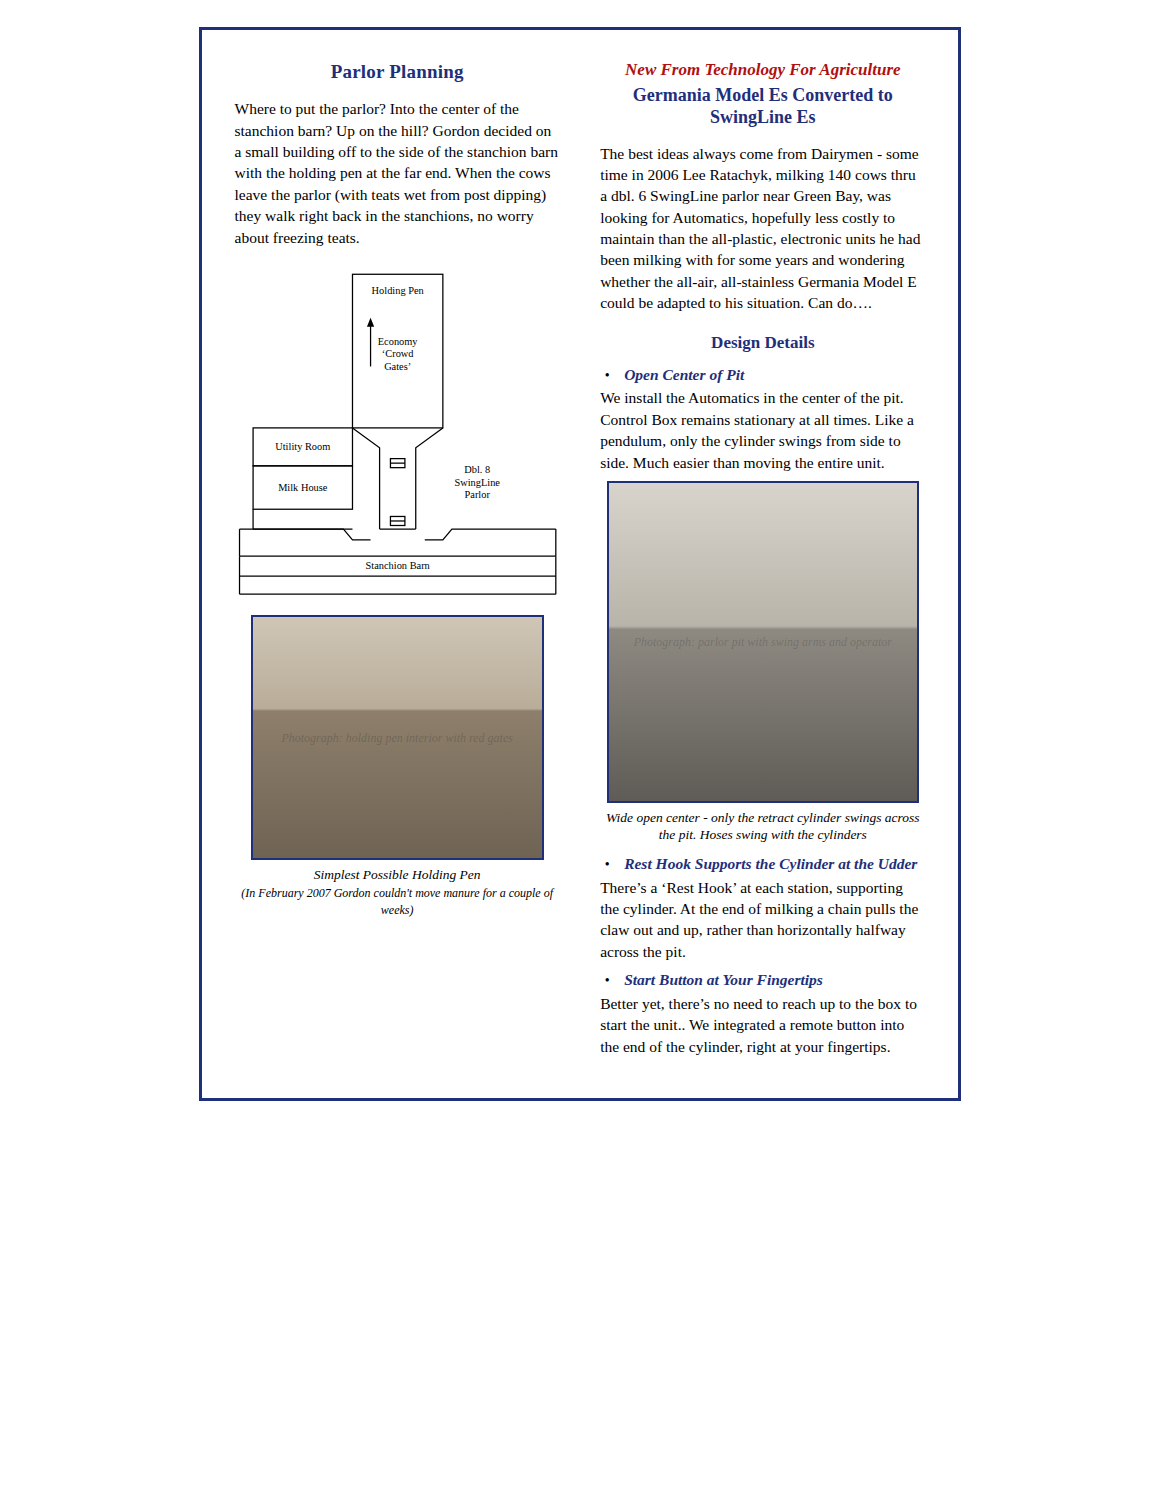Parlor Planning
Where to put the parlor? Into the center of the stanchion barn? Up on the hill? Gordon decided on a small building off to the side of the stanchion barn with the holding pen at the far end. When the cows leave the parlor (with teats wet from post dipping) they walk right back in the stanchions, no worry about freezing teats.
Holding Pen Economy ‘Crowd Gates’ Utility Room Milk House Dbl. 8 SwingLine Parlor Stanchion Barn
Photograph: holding pen interior with red gates
Simplest Possible Holding Pen
(In February 2007 Gordon couldn't move manure for a couple of weeks)
New From Technology For Agriculture
Germania Model Es Converted to SwingLine Es
The best ideas always come from Dairymen - some time in 2006 Lee Ratachyk, milking 140 cows thru a dbl. 6 SwingLine parlor near Green Bay, was looking for Automatics, hopefully less costly to maintain than the all-plastic, electronic units he had been milking with for some years and wondering whether the all-air, all-stainless Germania Model E could be adapted to his situation. Can do….
Design Details
• Open Center of Pit
We install the Automatics in the center of the pit. Control Box remains stationary at all times. Like a pendulum, only the cylinder swings from side to side. Much easier than moving the entire unit.
Photograph: parlor pit with swing arms and operator
Wide open center - only the retract cylinder swings across the pit. Hoses swing with the cylinders
• Rest Hook Supports the Cylinder at the Udder
There’s a ‘Rest Hook’ at each station, supporting the cylinder. At the end of milking a chain pulls the claw out and up, rather than horizontally halfway across the pit.
• Start Button at Your Fingertips
Better yet, there’s no need to reach up to the box to start the unit.. We integrated a remote button into the end of the cylinder, right at your fingertips.